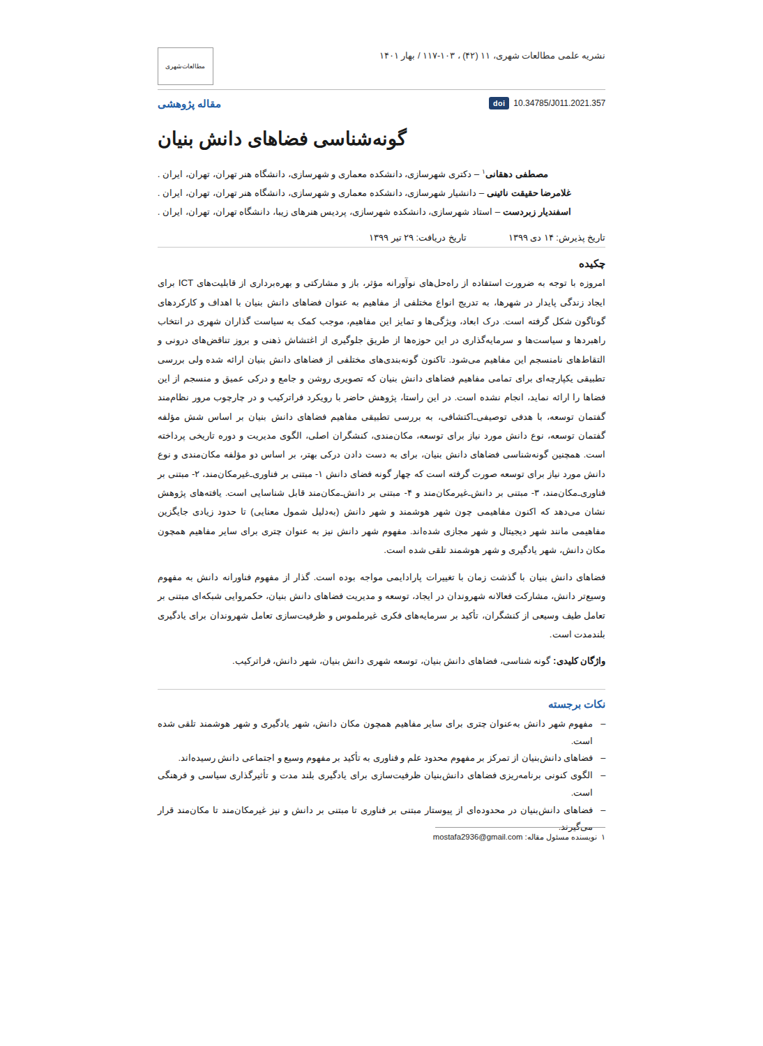نشریه علمی مطالعات شهری، ۱۱ (۴۲) ، ۱۰۳-۱۱۷ / بهار ۱۴۰۱
مطالعات شهری
doi 10.34785/J011.2021.357
مقاله پژوهشی
گونه‌شناسی فضاهای دانش بنیان
مصطفی دهقانی۱ – دکتری شهرسازی، دانشکده معماری و شهرسازی، دانشگاه هنر تهران، تهران، ایران .
غلامرضا حقیقت نائینی – دانشیار شهرسازی، دانشکده معماری و شهرسازی، دانشگاه هنر تهران، تهران، ایران .
اسفندیار زبردست – استاد شهرسازی، دانشکده شهرسازی، پردیس هنرهای زیبا، دانشگاه تهران، تهران، ایران .
تاریخ پذیرش: ۱۴ دی ۱۳۹۹ تاریخ دریافت: ۲۹ تیر ۱۳۹۹
چکیده
امروزه با توجه به ضرورت استفاده از راه‌حل‌های نوآورانه مؤثر، باز و مشارکتی و بهره‌برداری از قابلیت‌های ICT برای ایجاد زندگی پایدار در شهرها، به تدریج انواع مختلفی از مفاهیم به عنوان فضاهای دانش بنیان با اهداف و کارکردهای گوناگون شکل گرفته است. درک ابعاد، ویژگی‌ها و تمایز این مفاهیم، موجب کمک به سیاست گذاران شهری در انتخاب راهبردها و سیاست‌ها و سرمایه‌گذاری در این حوزه‌ها از طریق جلوگیری از اغتشاش ذهنی و بروز تناقض‌های درونی و التقاط‌های نامنسجم این مفاهیم می‌شود. تاکنون گونه‌بندی‌های مختلفی از فضاهای دانش بنیان ارائه شده ولی بررسی تطبیقی یکپارچه‌ای برای تمامی مفاهیم فضاهای دانش بنیان که تصویری روشن و جامع و درکی عمیق و منسجم از این فضاها را ارائه نماید، انجام نشده است. در این راستا، پژوهش حاضر با رویکرد فراترکیب و در چارچوب مرور نظام‌مند گفتمان توسعه، با هدفی توصیفی‌ـ‌اکتشافی، به بررسی تطبیقی مفاهیم فضاهای دانش بنیان بر اساس شش مؤلفه گفتمان توسعه، نوع دانش مورد نیاز برای توسعه، مکان‌مندی، کنشگران اصلی، الگوی مدیریت و دوره تاریخی پرداخته است. همچنین گونه‌شناسی فضاهای دانش بنیان، برای به دست دادن درکی بهتر، بر اساس دو مؤلفه مکان‌مندی و نوع دانش مورد نیاز برای توسعه صورت گرفته است که چهار گونه فضای دانش ۱- مبتنی بر فناوری‌ـ‌غیرمکان‌مند، ۲- مبتنی بر فناوری‌ـ‌مکان‌مند، ۳- مبتنی بر دانش‌ـ‌غیرمکان‌مند و ۴- مبتنی بر دانش‌ـ‌مکان‌مند قابل شناسایی است. یافته‌های پژوهش نشان می‌دهد که اکنون مفاهیمی چون شهر هوشمند و شهر دانش (به‌دلیل شمول معنایی) تا حدود زیادی جایگزین مفاهیمی مانند شهر دیجیتال و شهر مجازی شده‌اند. مفهوم شهر دانش نیز به عنوان چتری برای سایر مفاهیم همچون مکان دانش، شهر یادگیری و شهر هوشمند تلقی شده است.
فضاهای دانش بنیان با گذشت زمان با تغییرات پارادایمی مواجه بوده است. گذار از مفهوم فناورانه دانش به مفهوم وسیع‌تر دانش، مشارکت فعالانه شهروندان در ایجاد، توسعه و مدیریت فضاهای دانش بنیان، حکمروایی شبکه‌ای مبتنی بر تعامل طیف وسیعی از کنشگران، تأکید بر سرمایه‌های فکری غیرملموس و ظرفیت‌سازی تعامل شهروندان برای یادگیری بلندمدت است.
واژگان کلیدی: گونه شناسی، فضاهای دانش بنیان، توسعه شهری دانش بنیان، شهر دانش، فراترکیب.
نکات برجسته
مفهوم شهر دانش به‌عنوان چتری برای سایر مفاهیم همچون مکان دانش، شهر یادگیری و شهر هوشمند تلقی شده است.
فضاهای دانش‌بنیان از تمرکز بر مفهوم محدود علم و فناوری به تأکید بر مفهوم وسیع و اجتماعی دانش رسیده‌اند.
الگوی کنونی برنامه‌ریزی فضاهای دانش‌بنیان ظرفیت‌سازی برای یادگیری بلند مدت و تأثیرگذاری سیاسی و فرهنگی است.
فضاهای دانش‌بنیان در محدوده‌ای از پیوستار مبتنی بر فناوری تا مبتنی بر دانش و نیز غیرمکان‌مند تا مکان‌مند قرار می‌گیرند.
۱ نویسنده مسئول مقاله: mostafa2936@gmail.com